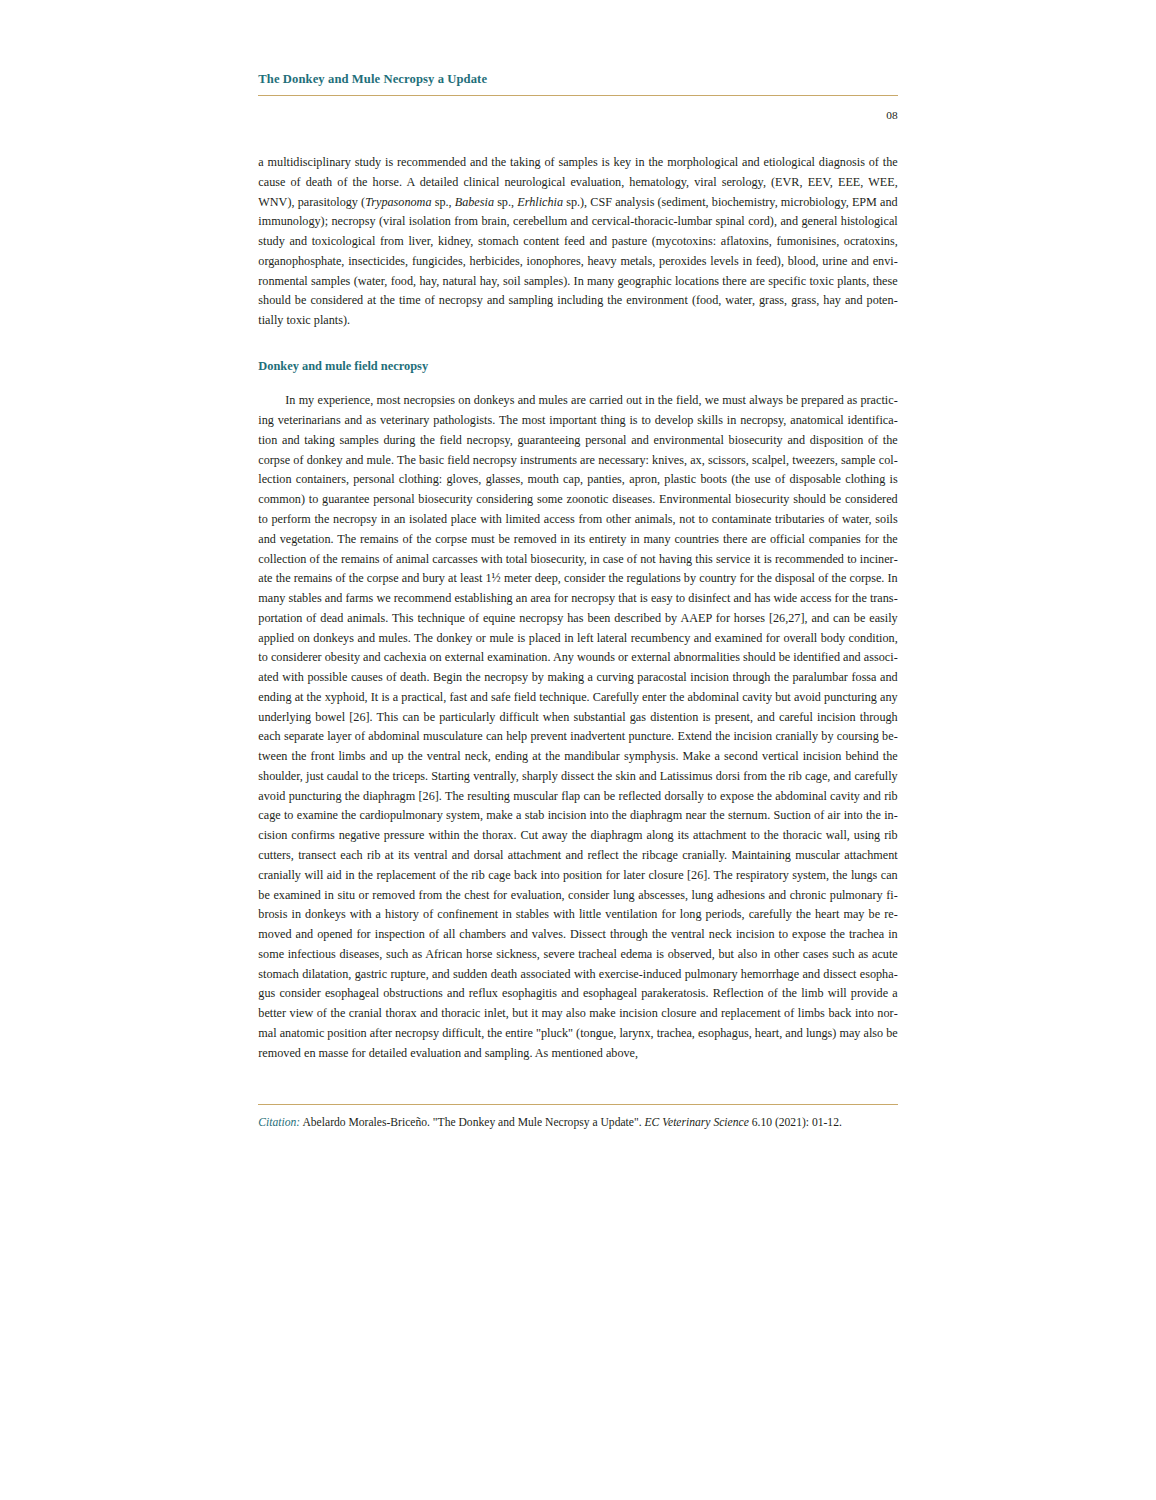The Donkey and Mule Necropsy a Update
08
a multidisciplinary study is recommended and the taking of samples is key in the morphological and etiological diagnosis of the cause of death of the horse. A detailed clinical neurological evaluation, hematology, viral serology, (EVR, EEV, EEE, WEE, WNV), parasitology (Trypasonoma sp., Babesia sp., Erhlichia sp.), CSF analysis (sediment, biochemistry, microbiology, EPM and immunology); necropsy (viral isolation from brain, cerebellum and cervical-thoracic-lumbar spinal cord), and general histological study and toxicological from liver, kidney, stomach content feed and pasture (mycotoxins: aflatoxins, fumonisines, ocratoxins, organophosphate, insecticides, fungicides, herbicides, ionophores, heavy metals, peroxides levels in feed), blood, urine and environmental samples (water, food, hay, natural hay, soil samples). In many geographic locations there are specific toxic plants, these should be considered at the time of necropsy and sampling including the environment (food, water, grass, grass, hay and potentially toxic plants).
Donkey and mule field necropsy
In my experience, most necropsies on donkeys and mules are carried out in the field, we must always be prepared as practicing veterinarians and as veterinary pathologists. The most important thing is to develop skills in necropsy, anatomical identification and taking samples during the field necropsy, guaranteeing personal and environmental biosecurity and disposition of the corpse of donkey and mule. The basic field necropsy instruments are necessary: knives, ax, scissors, scalpel, tweezers, sample collection containers, personal clothing: gloves, glasses, mouth cap, panties, apron, plastic boots (the use of disposable clothing is common) to guarantee personal biosecurity considering some zoonotic diseases. Environmental biosecurity should be considered to perform the necropsy in an isolated place with limited access from other animals, not to contaminate tributaries of water, soils and vegetation. The remains of the corpse must be removed in its entirety in many countries there are official companies for the collection of the remains of animal carcasses with total biosecurity, in case of not having this service it is recommended to incinerate the remains of the corpse and bury at least 1½ meter deep, consider the regulations by country for the disposal of the corpse. In many stables and farms we recommend establishing an area for necropsy that is easy to disinfect and has wide access for the transportation of dead animals. This technique of equine necropsy has been described by AAEP for horses [26,27], and can be easily applied on donkeys and mules. The donkey or mule is placed in left lateral recumbency and examined for overall body condition, to considerer obesity and cachexia on external examination. Any wounds or external abnormalities should be identified and associated with possible causes of death. Begin the necropsy by making a curving paracostal incision through the paralumbar fossa and ending at the xyphoid, It is a practical, fast and safe field technique. Carefully enter the abdominal cavity but avoid puncturing any underlying bowel [26]. This can be particularly difficult when substantial gas distention is present, and careful incision through each separate layer of abdominal musculature can help prevent inadvertent puncture. Extend the incision cranially by coursing between the front limbs and up the ventral neck, ending at the mandibular symphysis. Make a second vertical incision behind the shoulder, just caudal to the triceps. Starting ventrally, sharply dissect the skin and Latissimus dorsi from the rib cage, and carefully avoid puncturing the diaphragm [26]. The resulting muscular flap can be reflected dorsally to expose the abdominal cavity and rib cage to examine the cardiopulmonary system, make a stab incision into the diaphragm near the sternum. Suction of air into the incision confirms negative pressure within the thorax. Cut away the diaphragm along its attachment to the thoracic wall, using rib cutters, transect each rib at its ventral and dorsal attachment and reflect the ribcage cranially. Maintaining muscular attachment cranially will aid in the replacement of the rib cage back into position for later closure [26]. The respiratory system, the lungs can be examined in situ or removed from the chest for evaluation, consider lung abscesses, lung adhesions and chronic pulmonary fibrosis in donkeys with a history of confinement in stables with little ventilation for long periods, carefully the heart may be removed and opened for inspection of all chambers and valves. Dissect through the ventral neck incision to expose the trachea in some infectious diseases, such as African horse sickness, severe tracheal edema is observed, but also in other cases such as acute stomach dilatation, gastric rupture, and sudden death associated with exercise-induced pulmonary hemorrhage and dissect esophagus consider esophageal obstructions and reflux esophagitis and esophageal parakeratosis. Reflection of the limb will provide a better view of the cranial thorax and thoracic inlet, but it may also make incision closure and replacement of limbs back into normal anatomic position after necropsy difficult, the entire "pluck" (tongue, larynx, trachea, esophagus, heart, and lungs) may also be removed en masse for detailed evaluation and sampling. As mentioned above,
Citation: Abelardo Morales-Briceño. "The Donkey and Mule Necropsy a Update". EC Veterinary Science 6.10 (2021): 01-12.